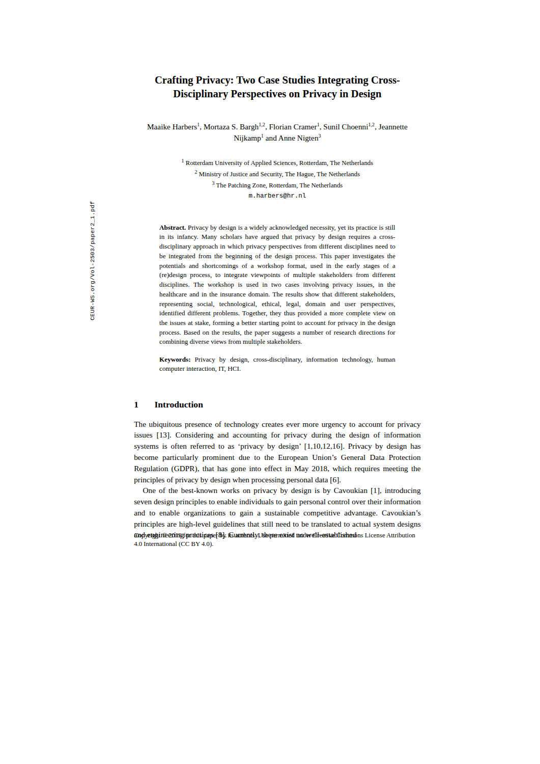CEUR-WS.org/Vol-2503/paper2_1.pdf
Crafting Privacy: Two Case Studies Integrating Cross-
Disciplinary Perspectives on Privacy in Design
Maaike Harbers1, Mortaza S. Bargh1,2, Florian Cramer1, Sunil Choenni1,2, Jeannette
Nijkamp1 and Anne Nigten3
1 Rotterdam University of Applied Sciences, Rotterdam, The Netherlands
2 Ministry of Justice and Security, The Hague, The Netherlands
3 The Patching Zone, Rotterdam, The Netherlands
m.harbers@hr.nl
Abstract. Privacy by design is a widely acknowledged necessity, yet its practice is still in its infancy. Many scholars have argued that privacy by design requires a cross-disciplinary approach in which privacy perspectives from different disciplines need to be integrated from the beginning of the design process. This paper investigates the potentials and shortcomings of a workshop format, used in the early stages of a (re)design process, to integrate viewpoints of multiple stakeholders from different disciplines. The workshop is used in two cases involving privacy issues, in the healthcare and in the insurance domain. The results show that different stakeholders, representing social, technological, ethical, legal, domain and user perspectives, identified different problems. Together, they thus provided a more complete view on the issues at stake, forming a better starting point to account for privacy in the design process. Based on the results, the paper suggests a number of research directions for combining diverse views from multiple stakeholders.
Keywords: Privacy by design, cross-disciplinary, information technology, human computer interaction, IT, HCI.
1 Introduction
The ubiquitous presence of technology creates ever more urgency to account for privacy issues [13]. Considering and accounting for privacy during the design of information systems is often referred to as ‘privacy by design’ [1,10,12,16]. Privacy by design has become particularly prominent due to the European Union’s General Data Protection Regulation (GDPR), that has gone into effect in May 2018, which requires meeting the principles of privacy by design when processing personal data [6].
One of the best-known works on privacy by design is by Cavoukian [1], introducing seven design principles to enable individuals to gain personal control over their information and to enable organizations to gain a sustainable competitive advantage. Cavoukian’s principles are high-level guidelines that still need to be translated to actual system designs and engineering practices [8]. Currently, there exist no well-established
Copyright © 2019 for this paper by its authors. Use permitted under Creative Commons License Attribution 4.0 International (CC BY 4.0).